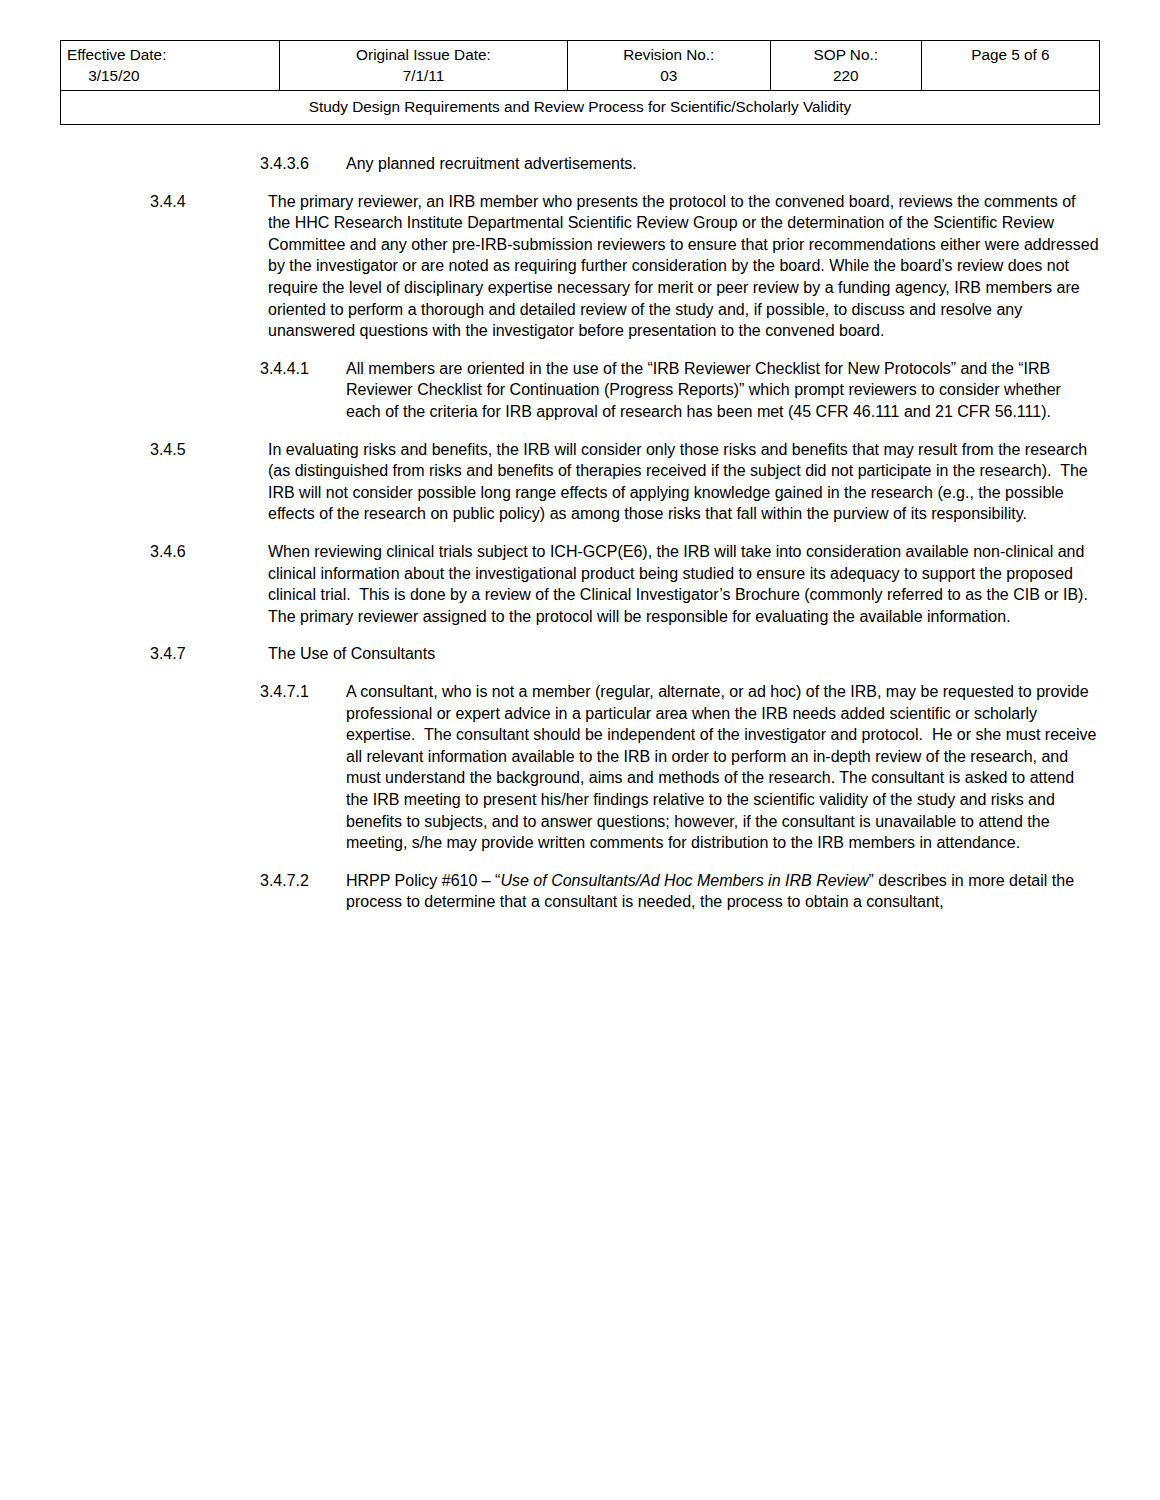| Effective Date: 3/15/20 | Original Issue Date: 7/1/11 | Revision No.: 03 | SOP No.: 220 | Page 5 of 6 |
| Study Design Requirements and Review Process for Scientific/Scholarly Validity |
3.4.3.6
Any planned recruitment advertisements.
3.4.4
The primary reviewer, an IRB member who presents the protocol to the convened board, reviews the comments of the HHC Research Institute Departmental Scientific Review Group or the determination of the Scientific Review Committee and any other pre-IRB-submission reviewers to ensure that prior recommendations either were addressed by the investigator or are noted as requiring further consideration by the board. While the board’s review does not require the level of disciplinary expertise necessary for merit or peer review by a funding agency, IRB members are oriented to perform a thorough and detailed review of the study and, if possible, to discuss and resolve any unanswered questions with the investigator before presentation to the convened board.
3.4.4.1
All members are oriented in the use of the “IRB Reviewer Checklist for New Protocols” and the “IRB Reviewer Checklist for Continuation (Progress Reports)” which prompt reviewers to consider whether each of the criteria for IRB approval of research has been met (45 CFR 46.111 and 21 CFR 56.111).
3.4.5
In evaluating risks and benefits, the IRB will consider only those risks and benefits that may result from the research (as distinguished from risks and benefits of therapies received if the subject did not participate in the research). The IRB will not consider possible long range effects of applying knowledge gained in the research (e.g., the possible effects of the research on public policy) as among those risks that fall within the purview of its responsibility.
3.4.6
When reviewing clinical trials subject to ICH-GCP(E6), the IRB will take into consideration available non-clinical and clinical information about the investigational product being studied to ensure its adequacy to support the proposed clinical trial. This is done by a review of the Clinical Investigator’s Brochure (commonly referred to as the CIB or IB). The primary reviewer assigned to the protocol will be responsible for evaluating the available information.
3.4.7
The Use of Consultants
3.4.7.1
A consultant, who is not a member (regular, alternate, or ad hoc) of the IRB, may be requested to provide professional or expert advice in a particular area when the IRB needs added scientific or scholarly expertise. The consultant should be independent of the investigator and protocol. He or she must receive all relevant information available to the IRB in order to perform an in-depth review of the research, and must understand the background, aims and methods of the research. The consultant is asked to attend the IRB meeting to present his/her findings relative to the scientific validity of the study and risks and benefits to subjects, and to answer questions; however, if the consultant is unavailable to attend the meeting, s/he may provide written comments for distribution to the IRB members in attendance.
3.4.7.2
HRPP Policy #610 – “Use of Consultants/Ad Hoc Members in IRB Review” describes in more detail the process to determine that a consultant is needed, the process to obtain a consultant,